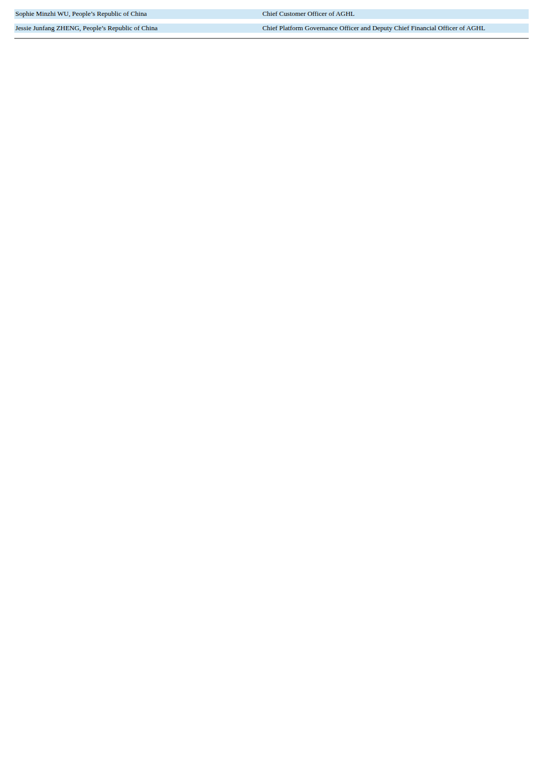| Sophie Minzhi WU, People’s Republic of China | Chief Customer Officer of AGHL |
| Jessie Junfang ZHENG, People’s Republic of China | Chief Platform Governance Officer and Deputy Chief Financial Officer of AGHL |